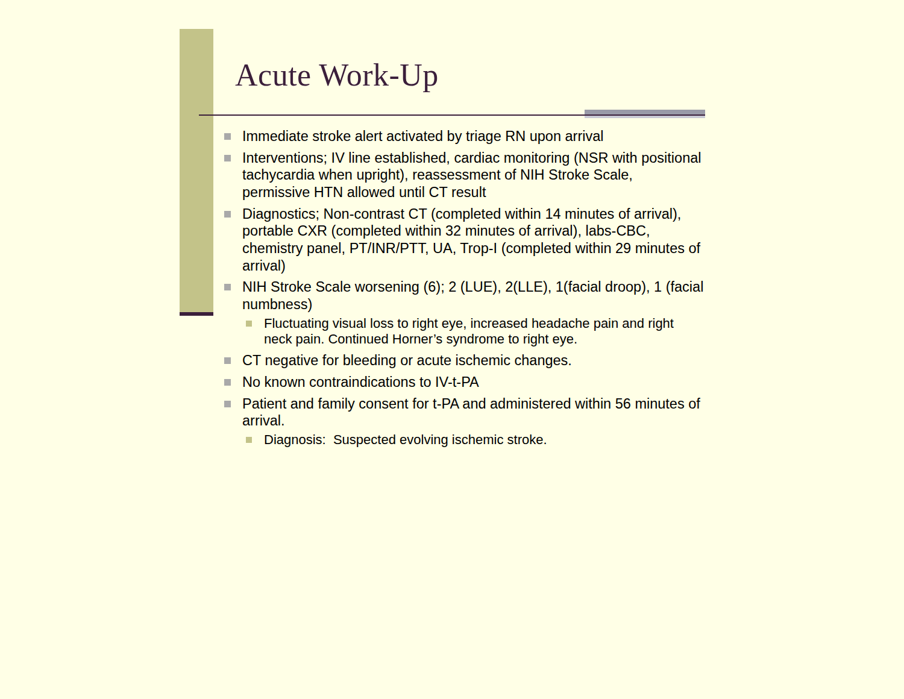Acute Work-Up
Immediate stroke alert activated by triage RN upon arrival
Interventions; IV line established, cardiac monitoring (NSR with positional tachycardia when upright), reassessment of NIH Stroke Scale, permissive HTN allowed until CT result
Diagnostics; Non-contrast CT (completed within 14 minutes of arrival), portable CXR (completed within 32 minutes of arrival), labs-CBC, chemistry panel, PT/INR/PTT, UA, Trop-I (completed within 29 minutes of arrival)
NIH Stroke Scale worsening (6); 2 (LUE), 2(LLE), 1(facial droop), 1 (facial numbness)
Fluctuating visual loss to right eye, increased headache pain and right neck pain. Continued Horner’s syndrome to right eye.
CT negative for bleeding or acute ischemic changes.
No known contraindications to IV-t-PA
Patient and family consent for t-PA and administered within 56 minutes of arrival.
Diagnosis: Suspected evolving ischemic stroke.